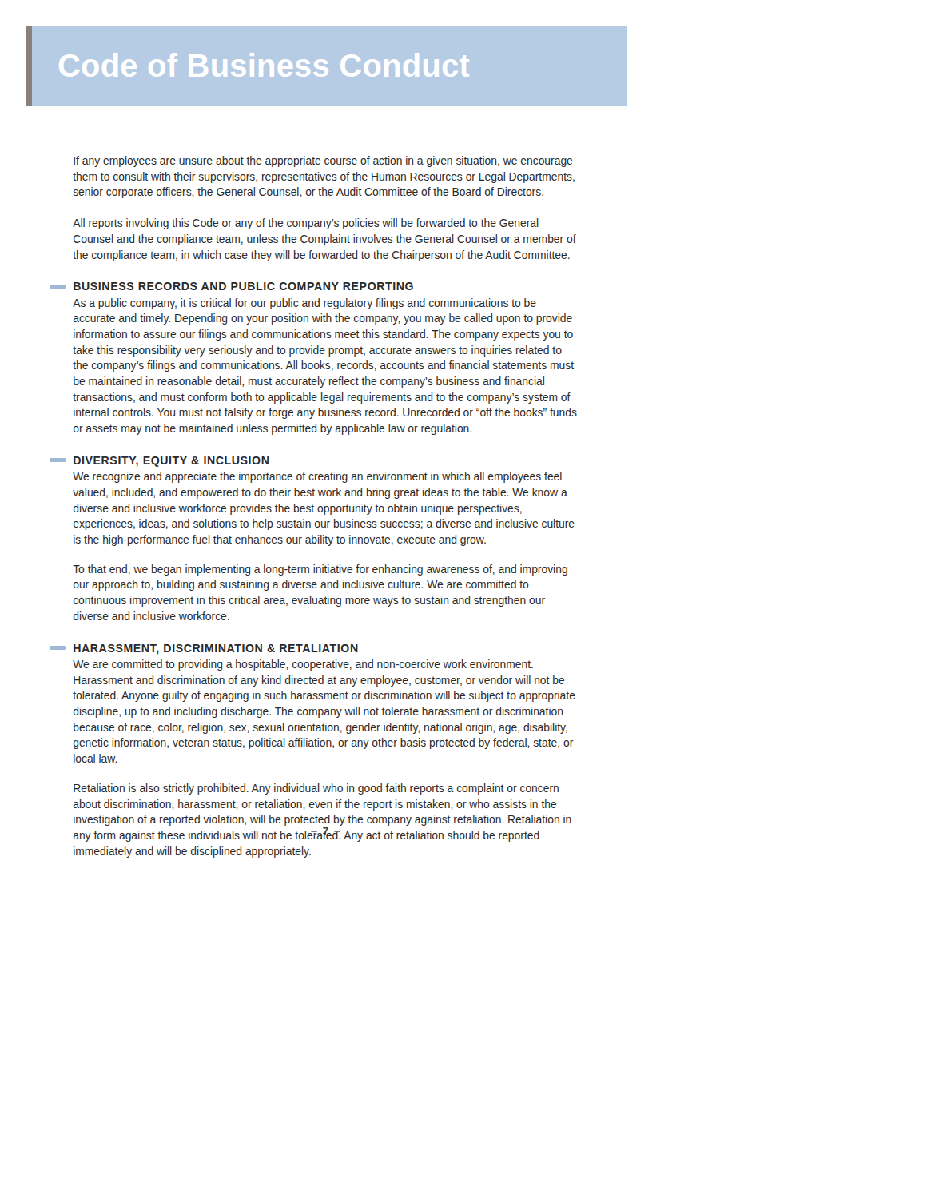Code of Business Conduct
If any employees are unsure about the appropriate course of action in a given situation, we encourage them to consult with their supervisors, representatives of the Human Resources or Legal Departments, senior corporate officers, the General Counsel, or the Audit Committee of the Board of Directors.
All reports involving this Code or any of the company’s policies will be forwarded to the General Counsel and the compliance team, unless the Complaint involves the General Counsel or a member of the compliance team, in which case they will be forwarded to the Chairperson of the Audit Committee.
Business Records and Public Company Reporting
As a public company, it is critical for our public and regulatory filings and communications to be accurate and timely. Depending on your position with the company, you may be called upon to provide information to assure our filings and communications meet this standard. The company expects you to take this responsibility very seriously and to provide prompt, accurate answers to inquiries related to the company’s filings and communications. All books, records, accounts and financial statements must be maintained in reasonable detail, must accurately reflect the company’s business and financial transactions, and must conform both to applicable legal requirements and to the company’s system of internal controls. You must not falsify or forge any business record. Unrecorded or “off the books” funds or assets may not be maintained unless permitted by applicable law or regulation.
Diversity, Equity & Inclusion
We recognize and appreciate the importance of creating an environment in which all employees feel valued, included, and empowered to do their best work and bring great ideas to the table. We know a diverse and inclusive workforce provides the best opportunity to obtain unique perspectives, experiences, ideas, and solutions to help sustain our business success; a diverse and inclusive culture is the high-performance fuel that enhances our ability to innovate, execute and grow.
To that end, we began implementing a long-term initiative for enhancing awareness of, and improving our approach to, building and sustaining a diverse and inclusive culture. We are committed to continuous improvement in this critical area, evaluating more ways to sustain and strengthen our diverse and inclusive workforce.
Harassment, Discrimination & Retaliation
We are committed to providing a hospitable, cooperative, and non-coercive work environment. Harassment and discrimination of any kind directed at any employee, customer, or vendor will not be tolerated. Anyone guilty of engaging in such harassment or discrimination will be subject to appropriate discipline, up to and including discharge. The company will not tolerate harassment or discrimination because of race, color, religion, sex, sexual orientation, gender identity, national origin, age, disability, genetic information, veteran status, political affiliation, or any other basis protected by federal, state, or local law.
Retaliation is also strictly prohibited. Any individual who in good faith reports a complaint or concern about discrimination, harassment, or retaliation, even if the report is mistaken, or who assists in the investigation of a reported violation, will be protected by the company against retaliation. Retaliation in any form against these individuals will not be tolerated. Any act of retaliation should be reported immediately and will be disciplined appropriately.
–7–